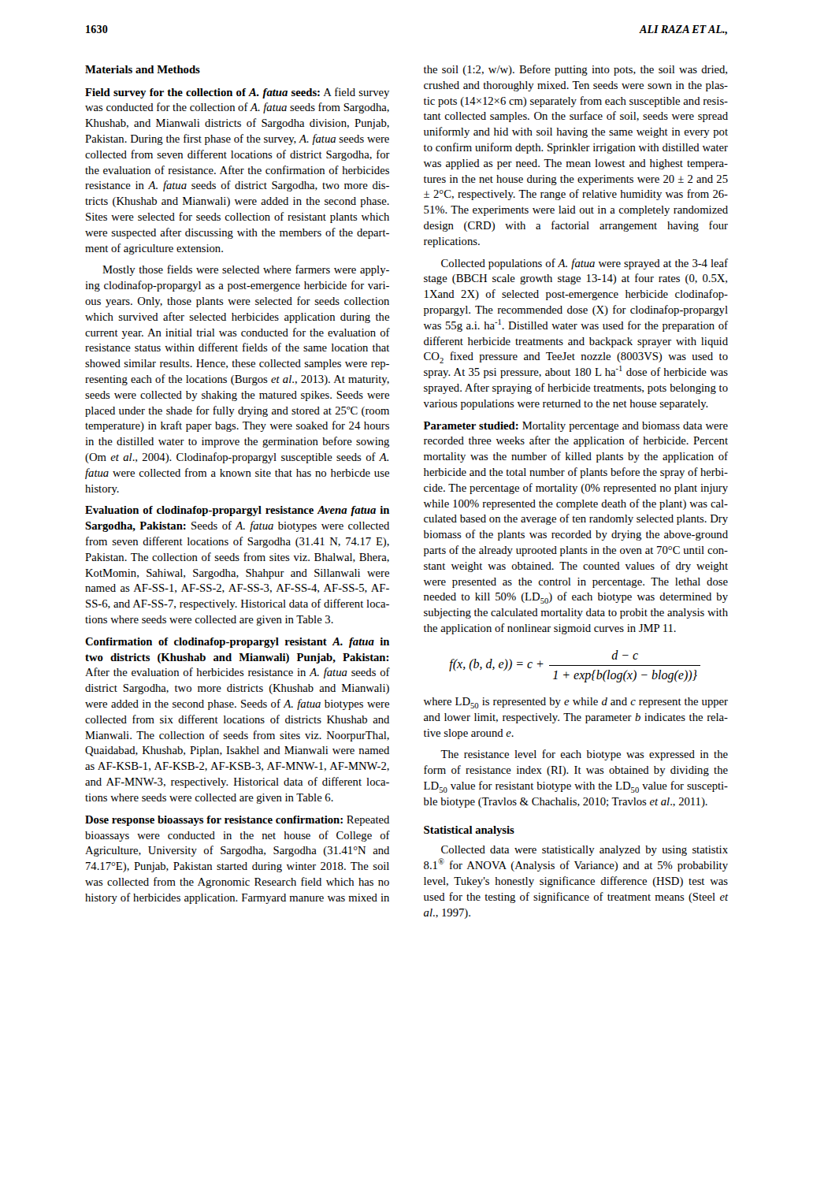1630 ALI RAZA ET AL.,
Materials and Methods
Field survey for the collection of A. fatua seeds: A field survey was conducted for the collection of A. fatua seeds from Sargodha, Khushab, and Mianwali districts of Sargodha division, Punjab, Pakistan. During the first phase of the survey, A. fatua seeds were collected from seven different locations of district Sargodha, for the evaluation of resistance. After the confirmation of herbicides resistance in A. fatua seeds of district Sargodha, two more districts (Khushab and Mianwali) were added in the second phase. Sites were selected for seeds collection of resistant plants which were suspected after discussing with the members of the department of agriculture extension.
Mostly those fields were selected where farmers were applying clodinafop-propargyl as a post-emergence herbicide for various years. Only, those plants were selected for seeds collection which survived after selected herbicides application during the current year. An initial trial was conducted for the evaluation of resistance status within different fields of the same location that showed similar results. Hence, these collected samples were representing each of the locations (Burgos et al., 2013). At maturity, seeds were collected by shaking the matured spikes. Seeds were placed under the shade for fully drying and stored at 25ºC (room temperature) in kraft paper bags. They were soaked for 24 hours in the distilled water to improve the germination before sowing (Om et al., 2004). Clodinafop-propargyl susceptible seeds of A. fatua were collected from a known site that has no herbicde use history.
Evaluation of clodinafop-propargyl resistance Avena fatua in Sargodha, Pakistan: Seeds of A. fatua biotypes were collected from seven different locations of Sargodha (31.41 N, 74.17 E), Pakistan. The collection of seeds from sites viz. Bhalwal, Bhera, KotMomin, Sahiwal, Sargodha, Shahpur and Sillanwali were named as AF-SS-1, AF-SS-2, AF-SS-3, AF-SS-4, AF-SS-5, AF-SS-6, and AF-SS-7, respectively. Historical data of different locations where seeds were collected are given in Table 3.
Confirmation of clodinafop-propargyl resistant A. fatua in two districts (Khushab and Mianwali) Punjab, Pakistan: After the evaluation of herbicides resistance in A. fatua seeds of district Sargodha, two more districts (Khushab and Mianwali) were added in the second phase. Seeds of A. fatua biotypes were collected from six different locations of districts Khushab and Mianwali. The collection of seeds from sites viz. NoorpurThal, Quaidabad, Khushab, Piplan, Isakhel and Mianwali were named as AF-KSB-1, AF-KSB-2, AF-KSB-3, AF-MNW-1, AF-MNW-2, and AF-MNW-3, respectively. Historical data of different locations where seeds were collected are given in Table 6.
Dose response bioassays for resistance confirmation: Repeated bioassays were conducted in the net house of College of Agriculture, University of Sargodha, Sargodha (31.41°N and 74.17°E), Punjab, Pakistan started during winter 2018. The soil was collected from the Agronomic Research field which has no history of herbicides application. Farmyard manure was mixed in the soil (1:2, w/w). Before putting into pots, the soil was dried, crushed and thoroughly mixed. Ten seeds were sown in the plastic pots (14×12×6 cm) separately from each susceptible and resistant collected samples. On the surface of soil, seeds were spread uniformly and hid with soil having the same weight in every pot to confirm uniform depth. Sprinkler irrigation with distilled water was applied as per need. The mean lowest and highest temperatures in the net house during the experiments were 20 ± 2 and 25 ± 2°C, respectively. The range of relative humidity was from 26-51%. The experiments were laid out in a completely randomized design (CRD) with a factorial arrangement having four replications.
Collected populations of A. fatua were sprayed at the 3-4 leaf stage (BBCH scale growth stage 13-14) at four rates (0, 0.5X, 1Xand 2X) of selected post-emergence herbicide clodinafop-propargyl. The recommended dose (X) for clodinafop-propargyl was 55g a.i. ha-1. Distilled water was used for the preparation of different herbicide treatments and backpack sprayer with liquid CO2 fixed pressure and TeeJet nozzle (8003VS) was used to spray. At 35 psi pressure, about 180 L ha-1 dose of herbicide was sprayed. After spraying of herbicide treatments, pots belonging to various populations were returned to the net house separately.
Parameter studied: Mortality percentage and biomass data were recorded three weeks after the application of herbicide. Percent mortality was the number of killed plants by the application of herbicide and the total number of plants before the spray of herbicide. The percentage of mortality (0% represented no plant injury while 100% represented the complete death of the plant) was calculated based on the average of ten randomly selected plants. Dry biomass of the plants was recorded by drying the above-ground parts of the already uprooted plants in the oven at 70°C until constant weight was obtained. The counted values of dry weight were presented as the control in percentage. The lethal dose needed to kill 50% (LD50) of each biotype was determined by subjecting the calculated mortality data to probit the analysis with the application of nonlinear sigmoid curves in JMP 11.
f(x, (b, d, e)) = c + d − c 1 + exp{b(log(x) − blog(e))}
where LD50 is represented by e while d and c represent the upper and lower limit, respectively. The parameter b indicates the relative slope around e.
The resistance level for each biotype was expressed in the form of resistance index (RI). It was obtained by dividing the LD50 value for resistant biotype with the LD50 value for susceptible biotype (Travlos & Chachalis, 2010; Travlos et al., 2011).
Statistical analysis
Collected data were statistically analyzed by using statistix 8.1® for ANOVA (Analysis of Variance) and at 5% probability level, Tukey's honestly significance difference (HSD) test was used for the testing of significance of treatment means (Steel et al., 1997).